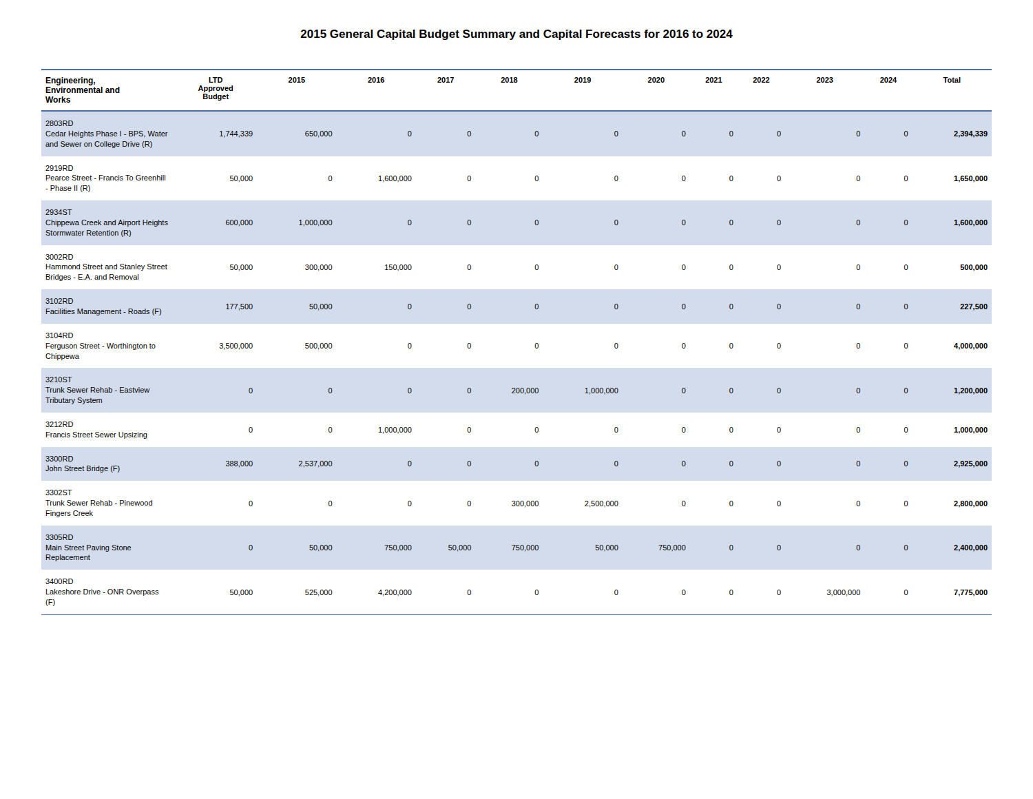2015 General Capital Budget Summary and Capital Forecasts for 2016 to 2024
| Engineering, Environmental and Works | LTD Approved Budget | 2015 | 2016 | 2017 | 2018 | 2019 | 2020 | 2021 | 2022 | 2023 | 2024 | Total |
| --- | --- | --- | --- | --- | --- | --- | --- | --- | --- | --- | --- | --- |
| 2803RD Cedar Heights Phase I - BPS, Water and Sewer on College Drive (R) | 1,744,339 | 650,000 | 0 | 0 | 0 | 0 | 0 | 0 | 0 | 0 | 0 | 2,394,339 |
| 2919RD Pearce Street - Francis To Greenhill - Phase II (R) | 50,000 | 0 | 1,600,000 | 0 | 0 | 0 | 0 | 0 | 0 | 0 | 0 | 1,650,000 |
| 2934ST Chippewa Creek and Airport Heights Stormwater Retention (R) | 600,000 | 1,000,000 | 0 | 0 | 0 | 0 | 0 | 0 | 0 | 0 | 0 | 1,600,000 |
| 3002RD Hammond Street and Stanley Street Bridges - E.A. and Removal | 50,000 | 300,000 | 150,000 | 0 | 0 | 0 | 0 | 0 | 0 | 0 | 0 | 500,000 |
| 3102RD Facilities Management - Roads (F) | 177,500 | 50,000 | 0 | 0 | 0 | 0 | 0 | 0 | 0 | 0 | 0 | 227,500 |
| 3104RD Ferguson Street - Worthington to Chippewa | 3,500,000 | 500,000 | 0 | 0 | 0 | 0 | 0 | 0 | 0 | 0 | 0 | 4,000,000 |
| 3210ST Trunk Sewer Rehab - Eastview Tributary System | 0 | 0 | 0 | 0 | 200,000 | 1,000,000 | 0 | 0 | 0 | 0 | 0 | 1,200,000 |
| 3212RD Francis Street Sewer Upsizing | 0 | 0 | 1,000,000 | 0 | 0 | 0 | 0 | 0 | 0 | 0 | 0 | 1,000,000 |
| 3300RD John Street Bridge (F) | 388,000 | 2,537,000 | 0 | 0 | 0 | 0 | 0 | 0 | 0 | 0 | 0 | 2,925,000 |
| 3302ST Trunk Sewer Rehab - Pinewood Fingers Creek | 0 | 0 | 0 | 0 | 300,000 | 2,500,000 | 0 | 0 | 0 | 0 | 0 | 2,800,000 |
| 3305RD Main Street Paving Stone Replacement | 0 | 50,000 | 750,000 | 50,000 | 750,000 | 50,000 | 750,000 | 0 | 0 | 0 | 0 | 2,400,000 |
| 3400RD Lakeshore Drive - ONR Overpass (F) | 50,000 | 525,000 | 4,200,000 | 0 | 0 | 0 | 0 | 0 | 0 | 3,000,000 | 0 | 7,775,000 |